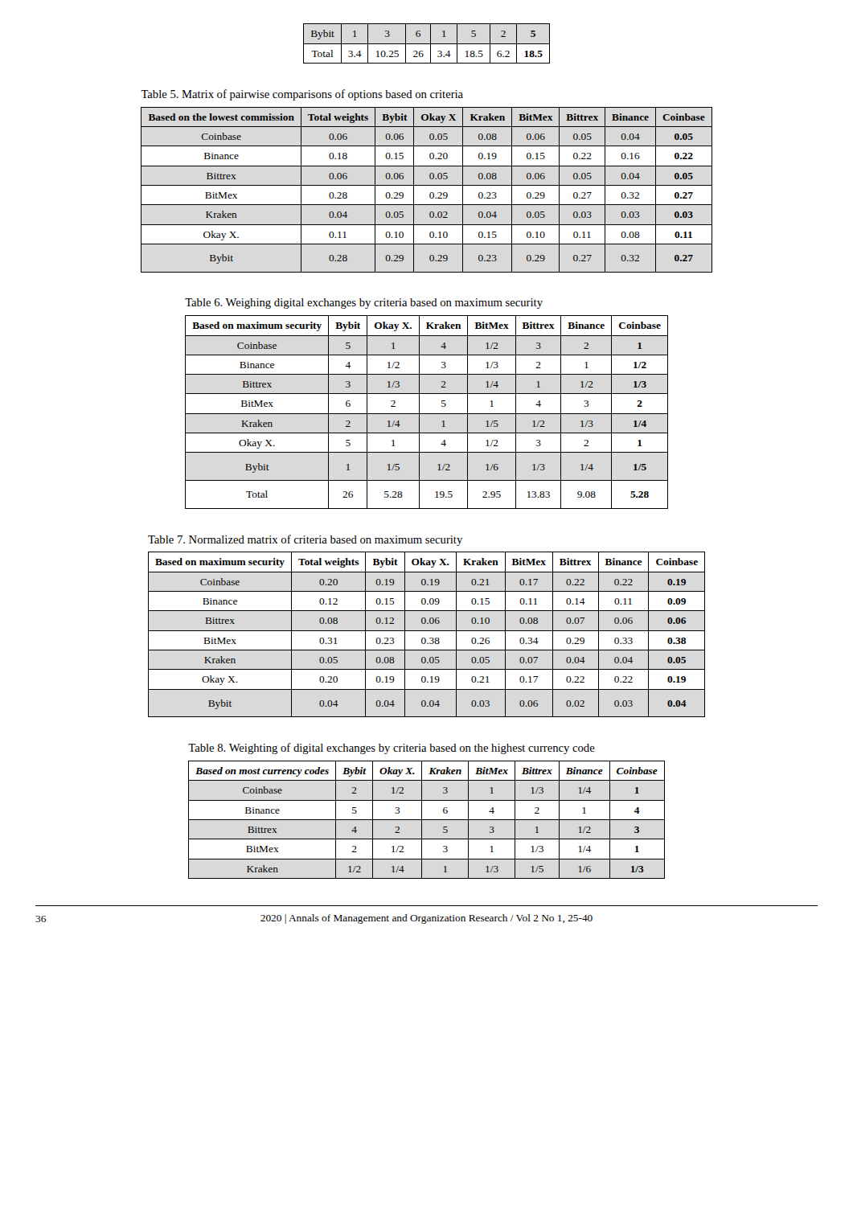| Bybit | 1 | 3 | 6 | 1 | 5 | 2 | 5 |
| Total | 3.4 | 10.25 | 26 | 3.4 | 18.5 | 6.2 | 18.5 |
Table 5. Matrix of pairwise comparisons of options based on criteria
| Based on the lowest commission | Total weights | Bybit | Okay X | Kraken | BitMex | Bittrex | Binance | Coinbase |
| --- | --- | --- | --- | --- | --- | --- | --- | --- |
| Coinbase | 0.06 | 0.06 | 0.05 | 0.08 | 0.06 | 0.05 | 0.04 | 0.05 |
| Binance | 0.18 | 0.15 | 0.20 | 0.19 | 0.15 | 0.22 | 0.16 | 0.22 |
| Bittrex | 0.06 | 0.06 | 0.05 | 0.08 | 0.06 | 0.05 | 0.04 | 0.05 |
| BitMex | 0.28 | 0.29 | 0.29 | 0.23 | 0.29 | 0.27 | 0.32 | 0.27 |
| Kraken | 0.04 | 0.05 | 0.02 | 0.04 | 0.05 | 0.03 | 0.03 | 0.03 |
| Okay X. | 0.11 | 0.10 | 0.10 | 0.15 | 0.10 | 0.11 | 0.08 | 0.11 |
| Bybit | 0.28 | 0.29 | 0.29 | 0.23 | 0.29 | 0.27 | 0.32 | 0.27 |
Table 6. Weighing digital exchanges by criteria based on maximum security
| Based on maximum security | Bybit | Okay X. | Kraken | BitMex | Bittrex | Binance | Coinbase |
| --- | --- | --- | --- | --- | --- | --- | --- |
| Coinbase | 5 | 1 | 4 | 1/2 | 3 | 2 | 1 |
| Binance | 4 | 1/2 | 3 | 1/3 | 2 | 1 | 1/2 |
| Bittrex | 3 | 1/3 | 2 | 1/4 | 1 | 1/2 | 1/3 |
| BitMex | 6 | 2 | 5 | 1 | 4 | 3 | 2 |
| Kraken | 2 | 1/4 | 1 | 1/5 | 1/2 | 1/3 | 1/4 |
| Okay X. | 5 | 1 | 4 | 1/2 | 3 | 2 | 1 |
| Bybit | 1 | 1/5 | 1/2 | 1/6 | 1/3 | 1/4 | 1/5 |
| Total | 26 | 5.28 | 19.5 | 2.95 | 13.83 | 9.08 | 5.28 |
Table 7. Normalized matrix of criteria based on maximum security
| Based on maximum security | Total weights | Bybit | Okay X. | Kraken | BitMex | Bittrex | Binance | Coinbase |
| --- | --- | --- | --- | --- | --- | --- | --- | --- |
| Coinbase | 0.20 | 0.19 | 0.19 | 0.21 | 0.17 | 0.22 | 0.22 | 0.19 |
| Binance | 0.12 | 0.15 | 0.09 | 0.15 | 0.11 | 0.14 | 0.11 | 0.09 |
| Bittrex | 0.08 | 0.12 | 0.06 | 0.10 | 0.08 | 0.07 | 0.06 | 0.06 |
| BitMex | 0.31 | 0.23 | 0.38 | 0.26 | 0.34 | 0.29 | 0.33 | 0.38 |
| Kraken | 0.05 | 0.08 | 0.05 | 0.05 | 0.07 | 0.04 | 0.04 | 0.05 |
| Okay X. | 0.20 | 0.19 | 0.19 | 0.21 | 0.17 | 0.22 | 0.22 | 0.19 |
| Bybit | 0.04 | 0.04 | 0.04 | 0.03 | 0.06 | 0.02 | 0.03 | 0.04 |
Table 8. Weighting of digital exchanges by criteria based on the highest currency code
| Based on most currency codes | Bybit | Okay X. | Kraken | BitMex | Bittrex | Binance | Coinbase |
| --- | --- | --- | --- | --- | --- | --- | --- |
| Coinbase | 2 | 1/2 | 3 | 1 | 1/3 | 1/4 | 1 |
| Binance | 5 | 3 | 6 | 4 | 2 | 1 | 4 |
| Bittrex | 4 | 2 | 5 | 3 | 1 | 1/2 | 3 |
| BitMex | 2 | 1/2 | 3 | 1 | 1/3 | 1/4 | 1 |
| Kraken | 1/2 | 1/4 | 1 | 1/3 | 1/5 | 1/6 | 1/3 |
2020 | Annals of Management and Organization Research / Vol 2 No 1, 25-40
36